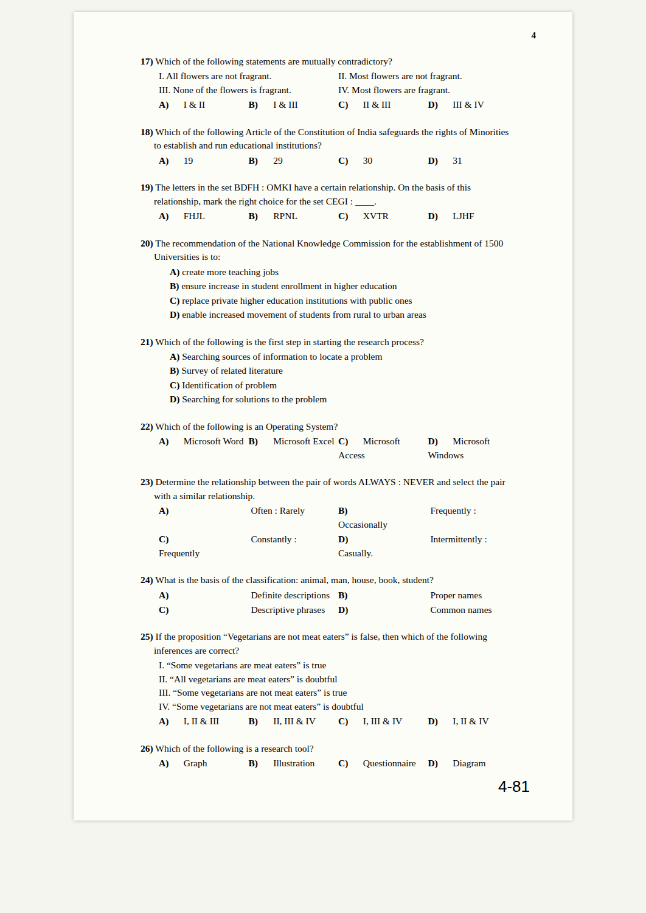4
17) Which of the following statements are mutually contradictory?
I. All flowers are not fragrant. II. Most flowers are not fragrant.
III. None of the flowers is fragrant. IV. Most flowers are fragrant.
A) I & II B) I & III C) II & III D) III & IV
18) Which of the following Article of the Constitution of India safeguards the rights of Minorities to establish and run educational institutions?
A) 19 B) 29 C) 30 D) 31
19) The letters in the set BDFH : OMKI have a certain relationship. On the basis of this relationship, mark the right choice for the set CEGI : ____.
A) FHJL B) RPNL C) XVTR D) LJHF
20) The recommendation of the National Knowledge Commission for the establishment of 1500 Universities is to:
A) create more teaching jobs
B) ensure increase in student enrollment in higher education
C) replace private higher education institutions with public ones
D) enable increased movement of students from rural to urban areas
21) Which of the following is the first step in starting the research process?
A) Searching sources of information to locate a problem
B) Survey of related literature
C) Identification of problem
D) Searching for solutions to the problem
22) Which of the following is an Operating System?
A) Microsoft Word B) Microsoft Excel C) Microsoft Access D) Microsoft Windows
23) Determine the relationship between the pair of words ALWAYS : NEVER and select the pair with a similar relationship.
A) Often : Rarely B) Frequently : Occasionally
C) Constantly : Frequently D) Intermittently : Casually.
24) What is the basis of the classification: animal, man, house, book, student?
A) Definite descriptions B) Proper names
C) Descriptive phrases D) Common names
25) If the proposition “Vegetarians are not meat eaters” is false, then which of the following inferences are correct?
I. “Some vegetarians are meat eaters” is true
II. “All vegetarians are meat eaters” is doubtful
III. “Some vegetarians are not meat eaters” is true
IV. “Some vegetarians are not meat eaters” is doubtful
A) I, II & III B) II, III & IV C) I, III & IV D) I, II & IV
26) Which of the following is a research tool?
A) Graph B) Illustration C) Questionnaire D) Diagram
4-81